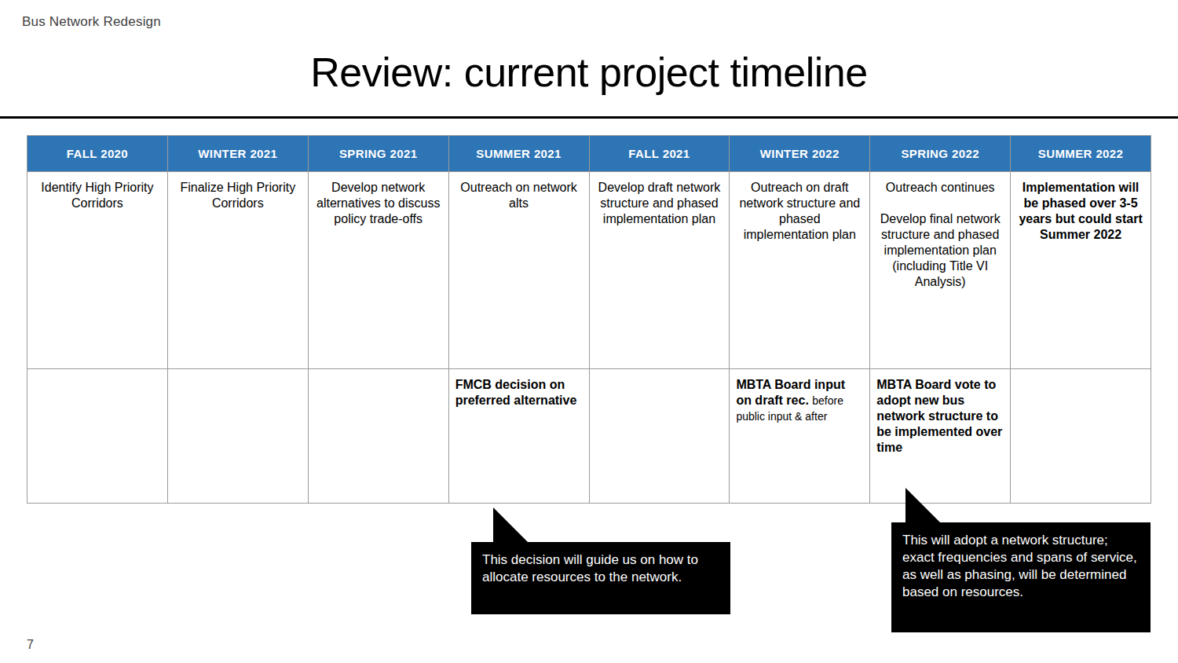Bus Network Redesign
Review: current project timeline
| FALL 2020 | WINTER 2021 | SPRING 2021 | SUMMER 2021 | FALL 2021 | WINTER 2022 | SPRING 2022 | SUMMER 2022 |
| --- | --- | --- | --- | --- | --- | --- | --- |
| Identify High Priority Corridors | Finalize High Priority Corridors | Develop network alternatives to discuss policy trade-offs | Outreach on network alts | Develop draft network structure and phased implementation plan | Outreach on draft network structure and phased implementation plan | Outreach continues Develop final network structure and phased implementation plan (including Title VI Analysis) | Implementation will be phased over 3-5 years but could start Summer 2022 |
| | | | FMCB decision on preferred alternative | | MBTA Board input on draft rec. before public input & after | MBTA Board vote to adopt new bus network structure to be implemented over time | |
This decision will guide us on how to allocate resources to the network.
This will adopt a network structure; exact frequencies and spans of service, as well as phasing, will be determined based on resources.
7